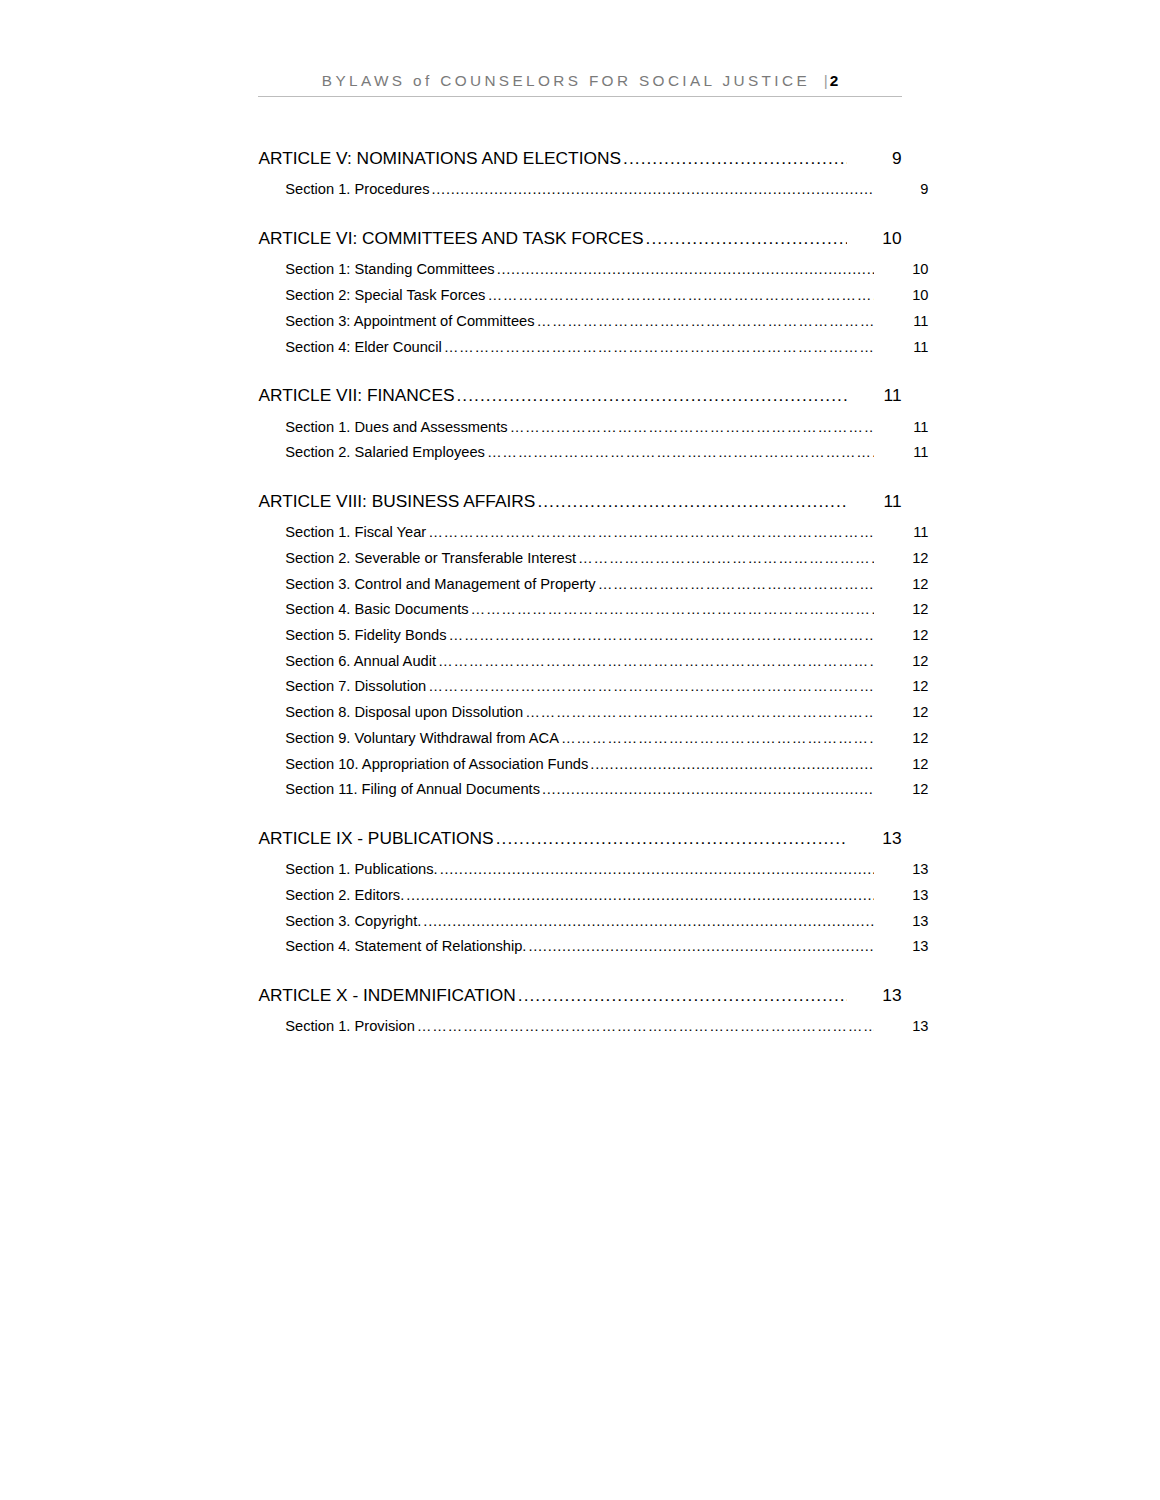BYLAWS of COUNSELORS FOR SOCIAL JUSTICE |2
ARTICLE V: NOMINATIONS AND ELECTIONS 9
Section 1. Procedures 9
ARTICLE VI: COMMITTEES AND TASK FORCES 10
Section 1: Standing Committees 10
Section 2: Special Task Forces 10
Section 3: Appointment of Committees 11
Section 4: Elder Council 11
ARTICLE VII: FINANCES 11
Section 1. Dues and Assessments 11
Section 2. Salaried Employees 11
ARTICLE VIII: BUSINESS AFFAIRS 11
Section 1. Fiscal Year 11
Section 2. Severable or Transferable Interest 12
Section 3. Control and Management of Property 12
Section 4. Basic Documents 12
Section 5. Fidelity Bonds 12
Section 6. Annual Audit 12
Section 7. Dissolution 12
Section 8. Disposal upon Dissolution 12
Section 9. Voluntary Withdrawal from ACA 12
Section 10. Appropriation of Association Funds 12
Section 11. Filing of Annual Documents 12
ARTICLE IX - PUBLICATIONS 13
Section 1. Publications. 13
Section 2. Editors. 13
Section 3. Copyright. 13
Section 4. Statement of Relationship. 13
ARTICLE X - INDEMNIFICATION 13
Section 1. Provision 13